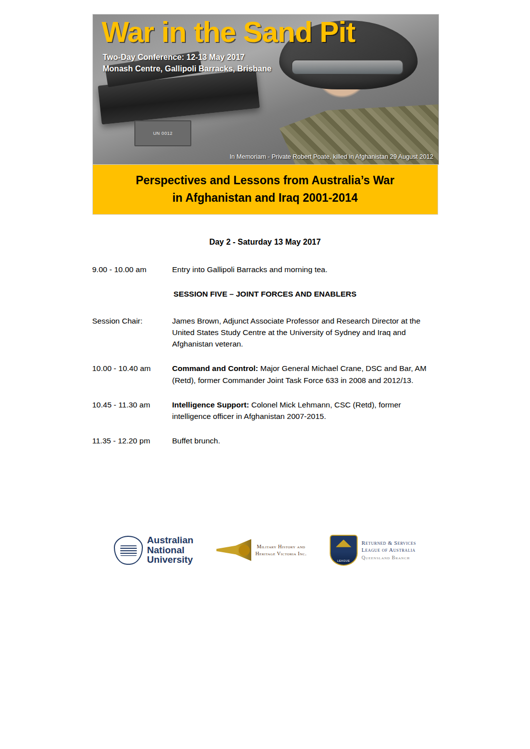UN 0012
War in the Sand Pit
Two-Day Conference: 12-13 May 2017
Monash Centre, Gallipoli Barracks, Brisbane
In Memoriam - Private Robert Poate, killed in Afghanistan 29 August 2012
Perspectives and Lessons from Australia’s War
in Afghanistan and Iraq 2001-2014
Day 2 - Saturday 13 May 2017
| 9.00 - 10.00 am | Entry into Gallipoli Barracks and morning tea. |
| SESSION FIVE – JOINT FORCES AND ENABLERS |
| Session Chair: | James Brown, Adjunct Associate Professor and Research Director at the United States Study Centre at the University of Sydney and Iraq and Afghanistan veteran. |
| 10.00 - 10.40 am | Command and Control: Major General Michael Crane, DSC and Bar, AM (Retd), former Commander Joint Task Force 633 in 2008 and 2012/13. |
| 10.45 - 11.30 am | Intelligence Support: Colonel Mick Lehmann, CSC (Retd), former intelligence officer in Afghanistan 2007-2015. |
| 11.35 - 12.20 pm | Buffet brunch. |
Australian
National
University
Military History and
Heritage Victoria Inc.
Returned & Services
League of Australia
Queensland Branch